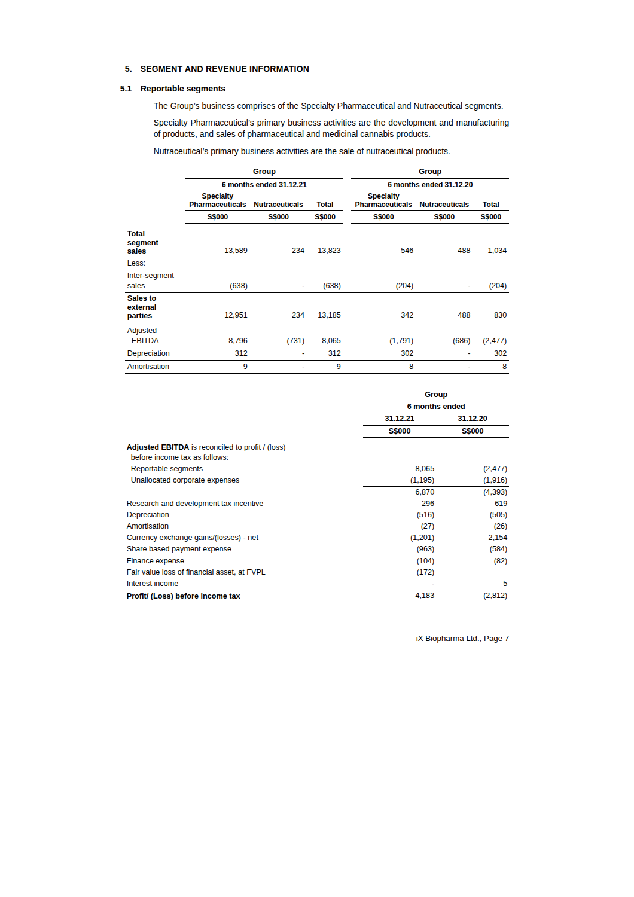5. SEGMENT AND REVENUE INFORMATION
5.1 Reportable segments
The Group’s business comprises of the Specialty Pharmaceutical and Nutraceutical segments.
Specialty Pharmaceutical’s primary business activities are the development and manufacturing of products, and sales of pharmaceutical and medicinal cannabis products.
Nutraceutical’s primary business activities are the sale of nutraceutical products.
| | Group | | Group |
| | 6 months ended 31.12.21 | | 6 months ended 31.12.20 |
| | Specialty Pharmaceuticals | Nutraceuticals | Total | | Specialty Pharmaceuticals | Nutraceuticals | Total |
| | S$000 | S$000 | S$000 | | S$000 | S$000 | S$000 |
| Total segment sales | 13,589 | 234 | 13,823 | | 546 | 488 | 1,034 |
| Less: | | | | | | | |
| Inter-segment sales | (638) | - | (638) | | (204) | - | (204) |
| Sales to external parties | 12,951 | 234 | 13,185 | | 342 | 488 | 830 |
| Adjusted EBITDA | 8,796 | (731) | 8,065 | | (1,791) | (686) | (2,477) |
| Depreciation | 312 | - | 312 | | 302 | - | 302 |
| Amortisation | 9 | - | 9 | | 8 | - | 8 |
| | Group |
| | 6 months ended |
| | 31.12.21 | 31.12.20 |
| | S$000 | S$000 |
| Adjusted EBITDA is reconciled to profit / (loss) before income tax as follows: | | |
| Reportable segments | 8,065 | (2,477) |
| Unallocated corporate expenses | (1,195) | (1,916) |
| | 6,870 | (4,393) |
| Research and development tax incentive | 296 | 619 |
| Depreciation | (516) | (505) |
| Amortisation | (27) | (26) |
| Currency exchange gains/(losses) - net | (1,201) | 2,154 |
| Share based payment expense | (963) | (584) |
| Finance expense | (104) | (82) |
| Fair value loss of financial asset, at FVPL | (172) | |
| Interest income | - | 5 |
| Profit/ (Loss) before income tax | 4,183 | (2,812) |
iX Biopharma Ltd., Page 7